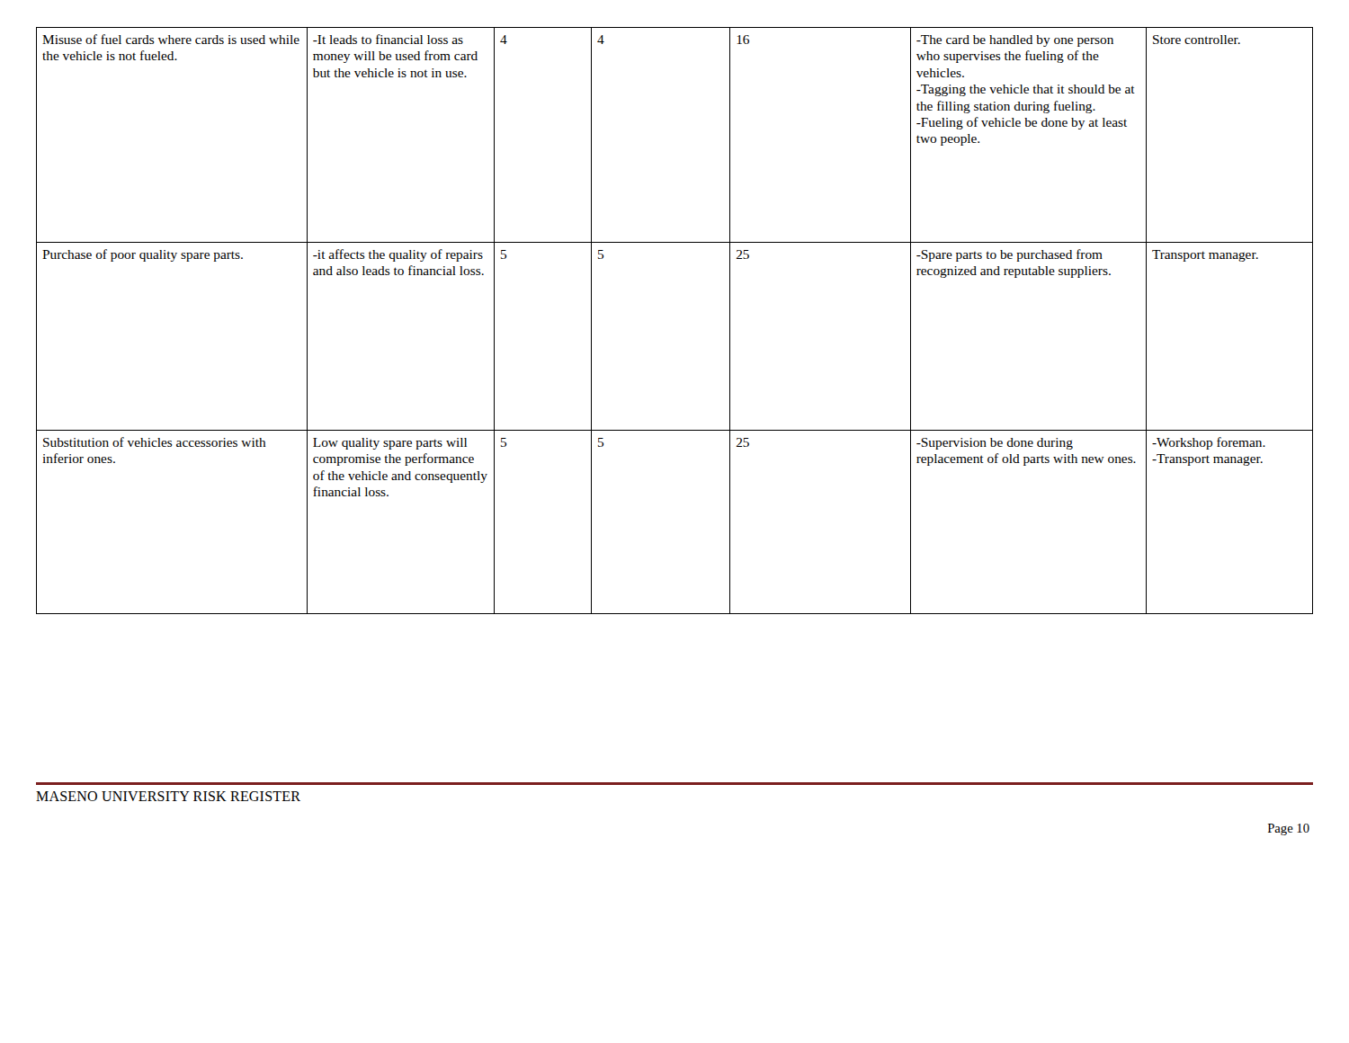| Misuse of fuel cards where cards is used while the vehicle is not fueled. | -It leads to financial loss as money will be used from card but the vehicle is not in use. | 4 | 4 | 16 | -The card be handled by one person who supervises the fueling of the vehicles. -Tagging the vehicle that it should be at the filling station during fueling. -Fueling of vehicle be done by at least two people. | Store controller. |
| Purchase of poor quality spare parts. | -it affects the quality of repairs and also leads to financial loss. | 5 | 5 | 25 | -Spare parts to be purchased from recognized and reputable suppliers. | Transport manager. |
| Substitution of vehicles accessories with inferior ones. | Low quality spare parts will compromise the performance of the vehicle and consequently financial loss. | 5 | 5 | 25 | -Supervision be done during replacement of old parts with new ones. | -Workshop foreman. -Transport manager. |
MASENO UNIVERSITY RISK REGISTER
Page 10